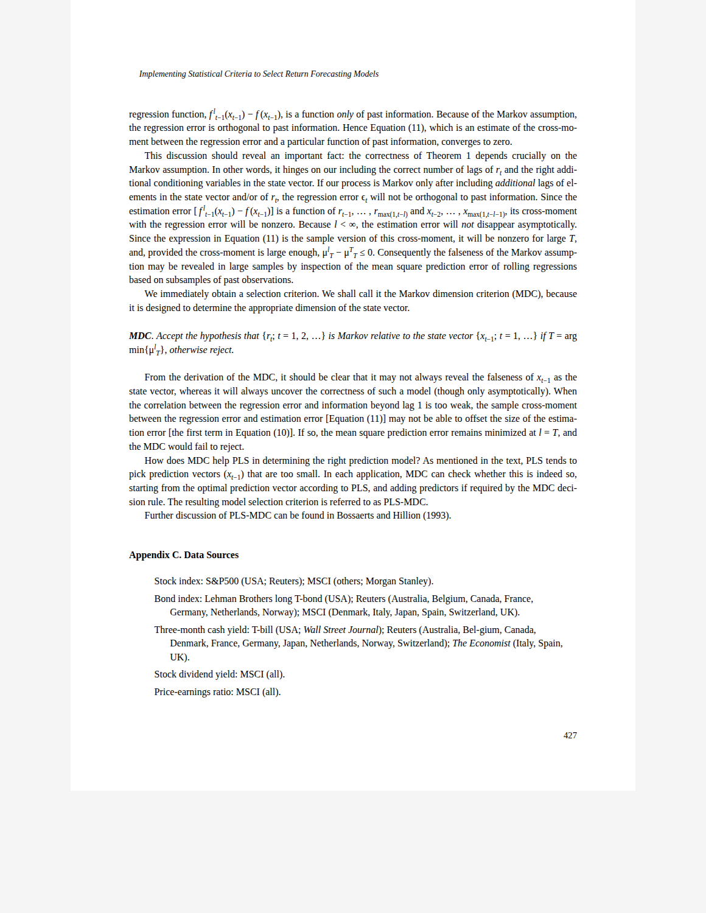Implementing Statistical Criteria to Select Return Forecasting Models
regression function, f lt−1(xt−1) − f (xt−1), is a function only of past information. Because of the Markov assumption, the regression error is orthogonal to past information. Hence Equation (11), which is an estimate of the cross-moment between the regression error and a particular function of past information, converges to zero.
This discussion should reveal an important fact: the correctness of Theorem 1 depends crucially on the Markov assumption. In other words, it hinges on our including the correct number of lags of rt and the right additional conditioning variables in the state vector. If our process is Markov only after including additional lags of elements in the state vector and/or of rt, the regression error ϵt will not be orthogonal to past information. Since the estimation error [ f lt−1(xt−1) − f (xt−1)] is a function of rt−1, … , rmax(1,t−l) and xt−2, … , xmax(1,t−l−1), its cross-moment with the regression error will be nonzero. Because l < ∞, the estimation error will not disappear asymptotically. Since the expression in Equation (11) is the sample version of this cross-moment, it will be nonzero for large T, and, provided the cross-moment is large enough, μlT − μTT ≤ 0. Consequently the falseness of the Markov assumption may be revealed in large samples by inspection of the mean square prediction error of rolling regressions based on subsamples of past observations.
We immediately obtain a selection criterion. We shall call it the Markov dimension criterion (MDC), because it is designed to determine the appropriate dimension of the state vector.
MDC. Accept the hypothesis that {rt; t = 1, 2, …} is Markov relative to the state vector {xt−1; t = 1, …} if T = arg min{μlT}, otherwise reject.
From the derivation of the MDC, it should be clear that it may not always reveal the falseness of xt−1 as the state vector, whereas it will always uncover the correctness of such a model (though only asymptotically). When the correlation between the regression error and information beyond lag 1 is too weak, the sample cross-moment between the regression error and estimation error [Equation (11)] may not be able to offset the size of the estimation error [the first term in Equation (10)]. If so, the mean square prediction error remains minimized at l = T, and the MDC would fail to reject.
How does MDC help PLS in determining the right prediction model? As mentioned in the text, PLS tends to pick prediction vectors (xt−1) that are too small. In each application, MDC can check whether this is indeed so, starting from the optimal prediction vector according to PLS, and adding predictors if required by the MDC decision rule. The resulting model selection criterion is referred to as PLS-MDC.
Further discussion of PLS-MDC can be found in Bossaerts and Hillion (1993).
Appendix C. Data Sources
Stock index: S&P500 (USA; Reuters); MSCI (others; Morgan Stanley).
Bond index: Lehman Brothers long T-bond (USA); Reuters (Australia, Belgium, Canada, France, Germany, Netherlands, Norway); MSCI (Denmark, Italy, Japan, Spain, Switzerland, UK).
Three-month cash yield: T-bill (USA; Wall Street Journal); Reuters (Australia, Bel-gium, Canada, Denmark, France, Germany, Japan, Netherlands, Norway, Switzerland); The Economist (Italy, Spain, UK).
Stock dividend yield: MSCI (all).
Price-earnings ratio: MSCI (all).
427